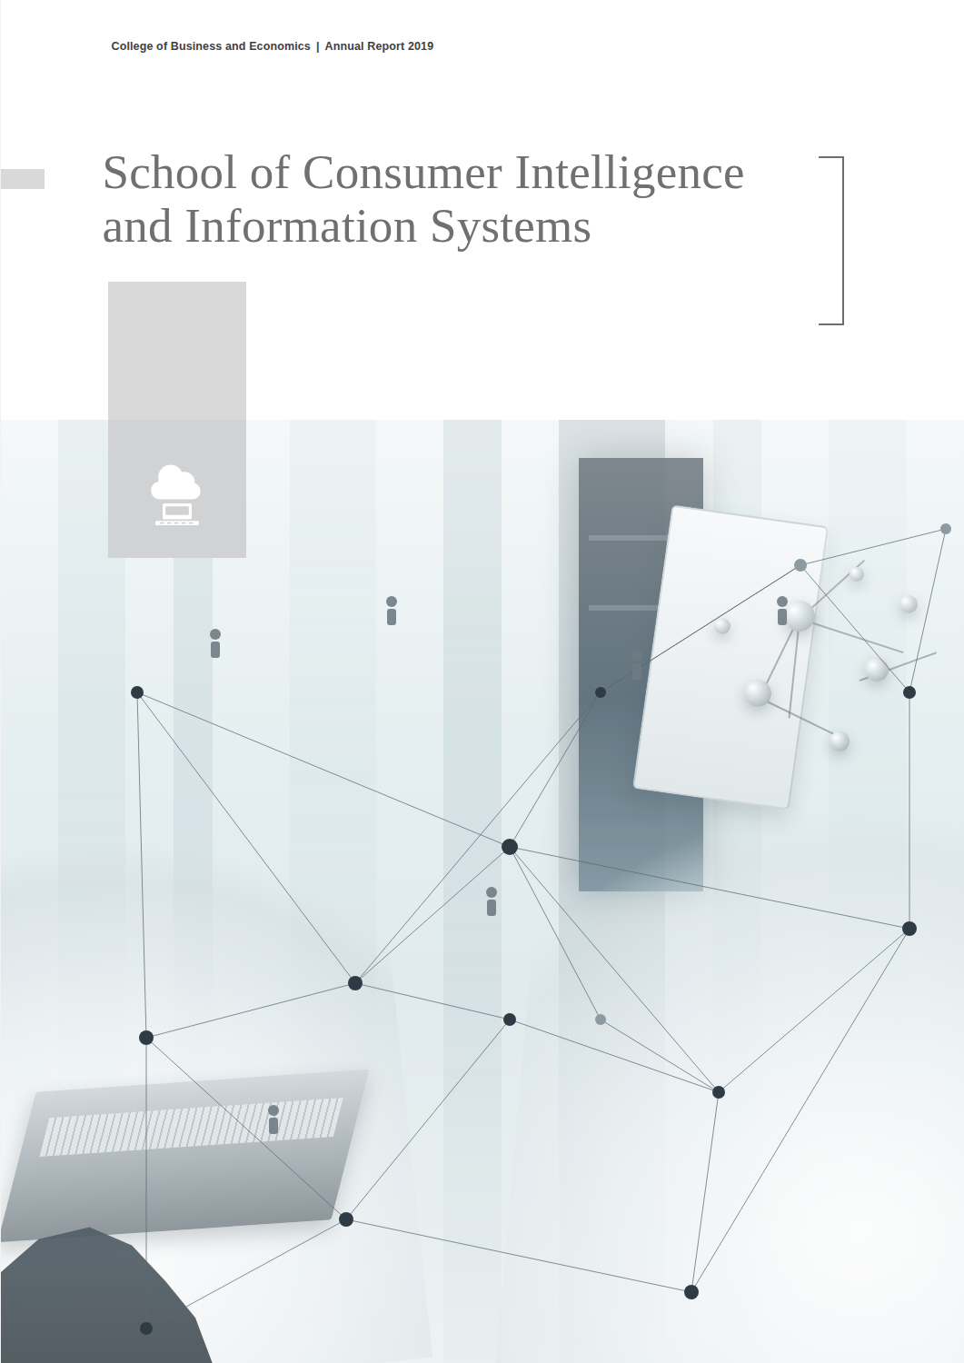College of Business and Economics|Annual Report 2019
School of Consumer Intelligence
and Information Systems